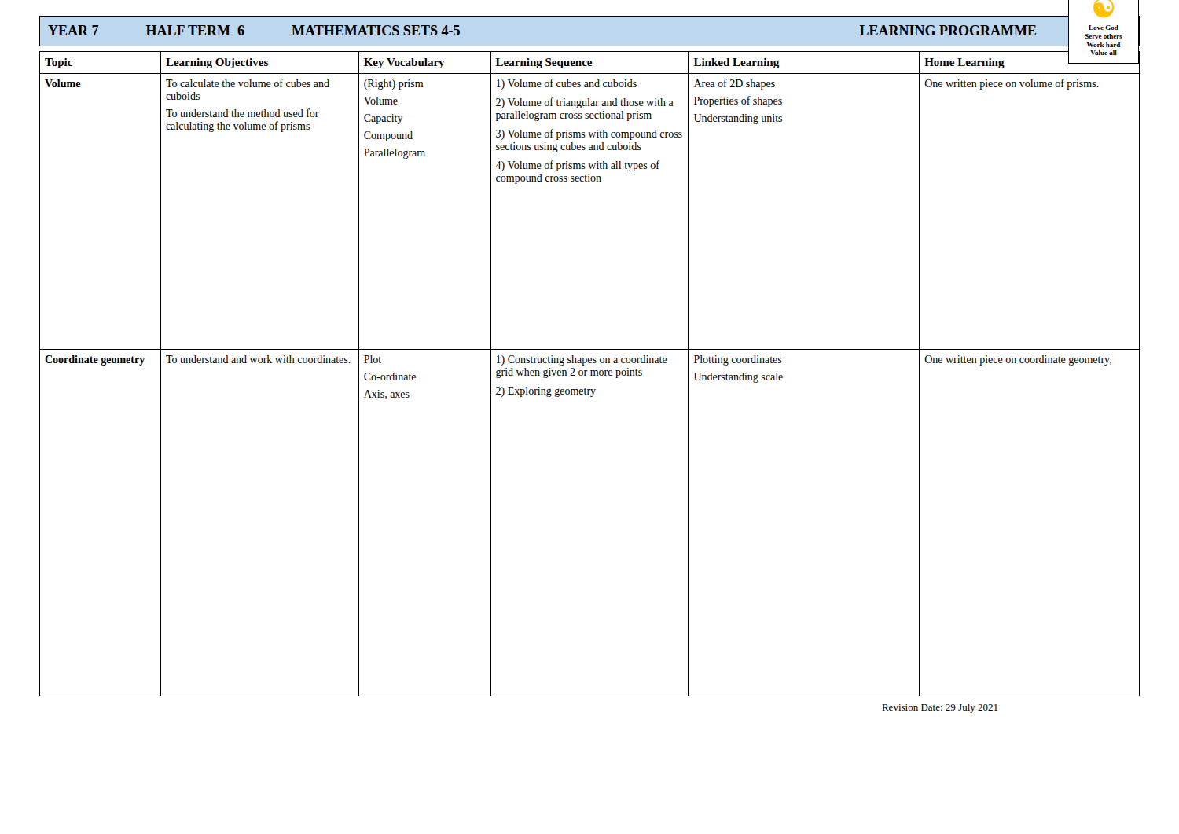YEAR 7 HALF TERM 6 MATHEMATICS SETS 4-5 LEARNING PROGRAMME
☯ Love God
Serve others
Work hard
Value all
| Topic | Learning Objectives | Key Vocabulary | Learning Sequence | Linked Learning | Home Learning |
| --- | --- | --- | --- | --- | --- |
| Volume | To calculate the volume of cubes and cuboids To understand the method used for calculating the volume of prisms | (Right) prism Volume Capacity Compound Parallelogram | 1) Volume of cubes and cuboids 2) Volume of triangular and those with a parallelogram cross sectional prism 3) Volume of prisms with compound cross sections using cubes and cuboids 4) Volume of prisms with all types of compound cross section | Area of 2D shapes Properties of shapes Understanding units | One written piece on volume of prisms. |
| Coordinate geometry | To understand and work with coordinates. | Plot Co-ordinate Axis, axes | 1) Constructing shapes on a coordinate grid when given 2 or more points 2) Exploring geometry | Plotting coordinates Understanding scale | One written piece on coordinate geometry, |
Revision Date: 29 July 2021